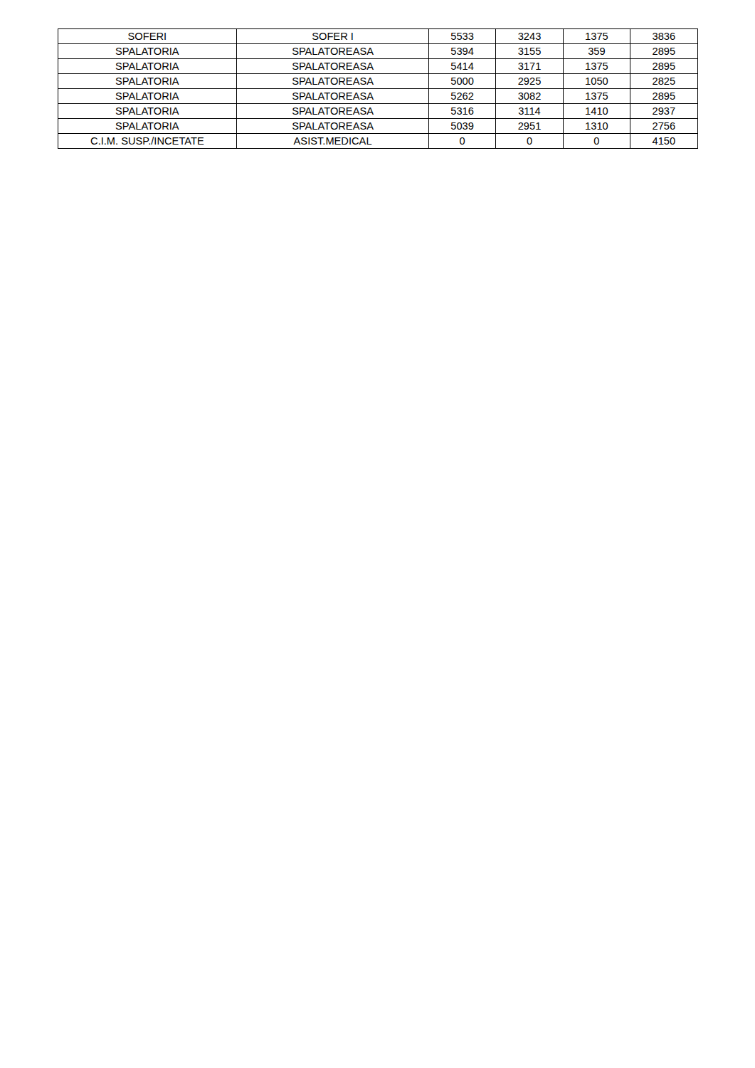| SOFERI | SOFER I | 5533 | 3243 | 1375 | 3836 |
| SPALATORIA | SPALATOREASA | 5394 | 3155 | 359 | 2895 |
| SPALATORIA | SPALATOREASA | 5414 | 3171 | 1375 | 2895 |
| SPALATORIA | SPALATOREASA | 5000 | 2925 | 1050 | 2825 |
| SPALATORIA | SPALATOREASA | 5262 | 3082 | 1375 | 2895 |
| SPALATORIA | SPALATOREASA | 5316 | 3114 | 1410 | 2937 |
| SPALATORIA | SPALATOREASA | 5039 | 2951 | 1310 | 2756 |
| C.I.M. SUSP./INCETATE | ASIST.MEDICAL | 0 | 0 | 0 | 4150 |